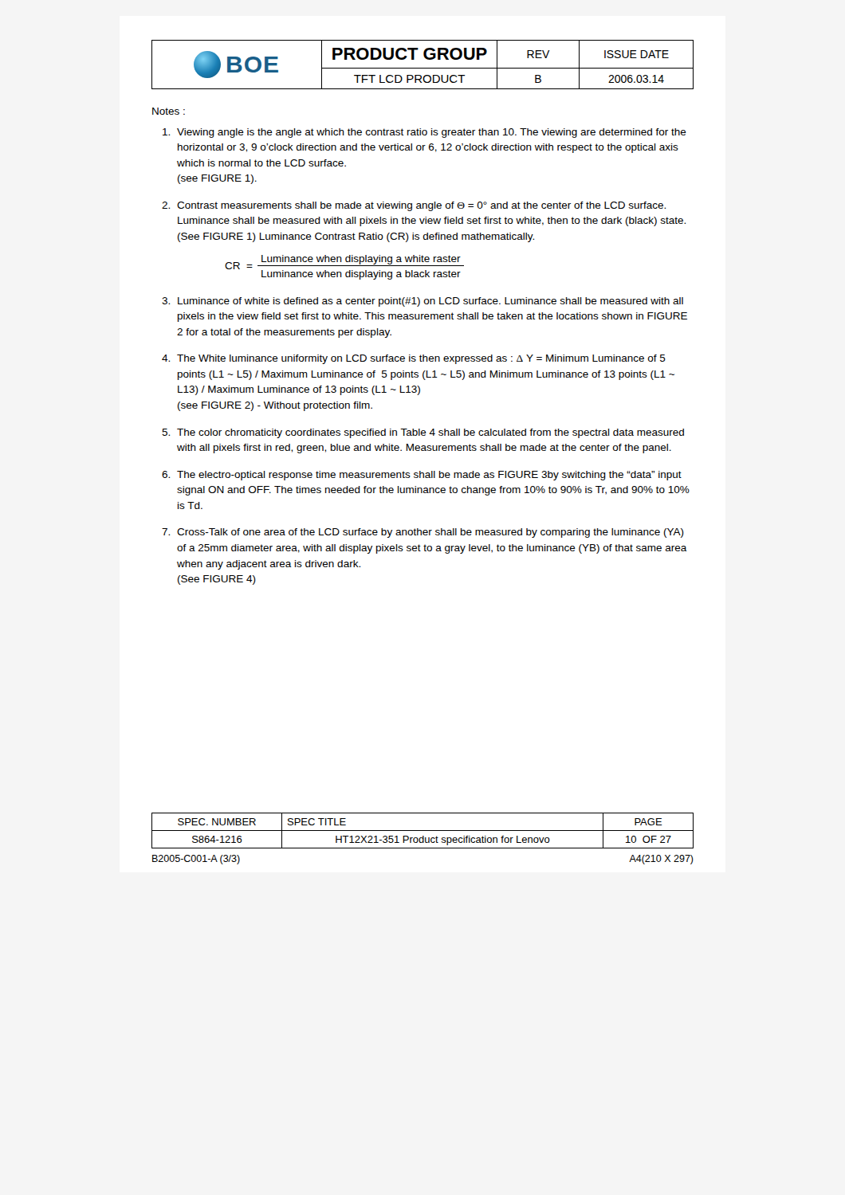| BOE | PRODUCT GROUP | REV | ISSUE DATE |
| TFT LCD PRODUCT | B | 2006.03.14 |
Notes :
Viewing angle is the angle at which the contrast ratio is greater than 10. The viewing are determined for the horizontal or 3, 9 o’clock direction and the vertical or 6, 12 o’clock direction with respect to the optical axis which is normal to the LCD surface.
(see FIGURE 1).
Contrast measurements shall be made at viewing angle of Θ = 0° and at the center of the LCD surface. Luminance shall be measured with all pixels in the view field set first to white, then to the dark (black) state. (See FIGURE 1) Luminance Contrast Ratio (CR) is defined mathematically.
CR = Luminance when displaying a white raster
Luminance when displaying a black raster
Luminance of white is defined as a center point(#1) on LCD surface. Luminance shall be measured with all pixels in the view field set first to white. This measurement shall be taken at the locations shown in FIGURE 2 for a total of the measurements per display.
The White luminance uniformity on LCD surface is then expressed as : Δ Y = Minimum Luminance of 5 points (L1 ~ L5) / Maximum Luminance of 5 points (L1 ~ L5) and Minimum Luminance of 13 points (L1 ~ L13) / Maximum Luminance of 13 points (L1 ~ L13)
(see FIGURE 2) - Without protection film.
The color chromaticity coordinates specified in Table 4 shall be calculated from the spectral data measured with all pixels first in red, green, blue and white. Measurements shall be made at the center of the panel.
The electro-optical response time measurements shall be made as FIGURE 3by switching the “data” input signal ON and OFF. The times needed for the luminance to change from 10% to 90% is Tr, and 90% to 10% is Td.
Cross-Talk of one area of the LCD surface by another shall be measured by comparing the luminance (YA) of a 25mm diameter area, with all display pixels set to a gray level, to the luminance (YB) of that same area when any adjacent area is driven dark.
(See FIGURE 4)
| SPEC. NUMBER | SPEC TITLE | PAGE |
| S864-1216 | HT12X21-351 Product specification for Lenovo | 10 OF 27 |
B2005-C001-A (3/3) A4(210 X 297)